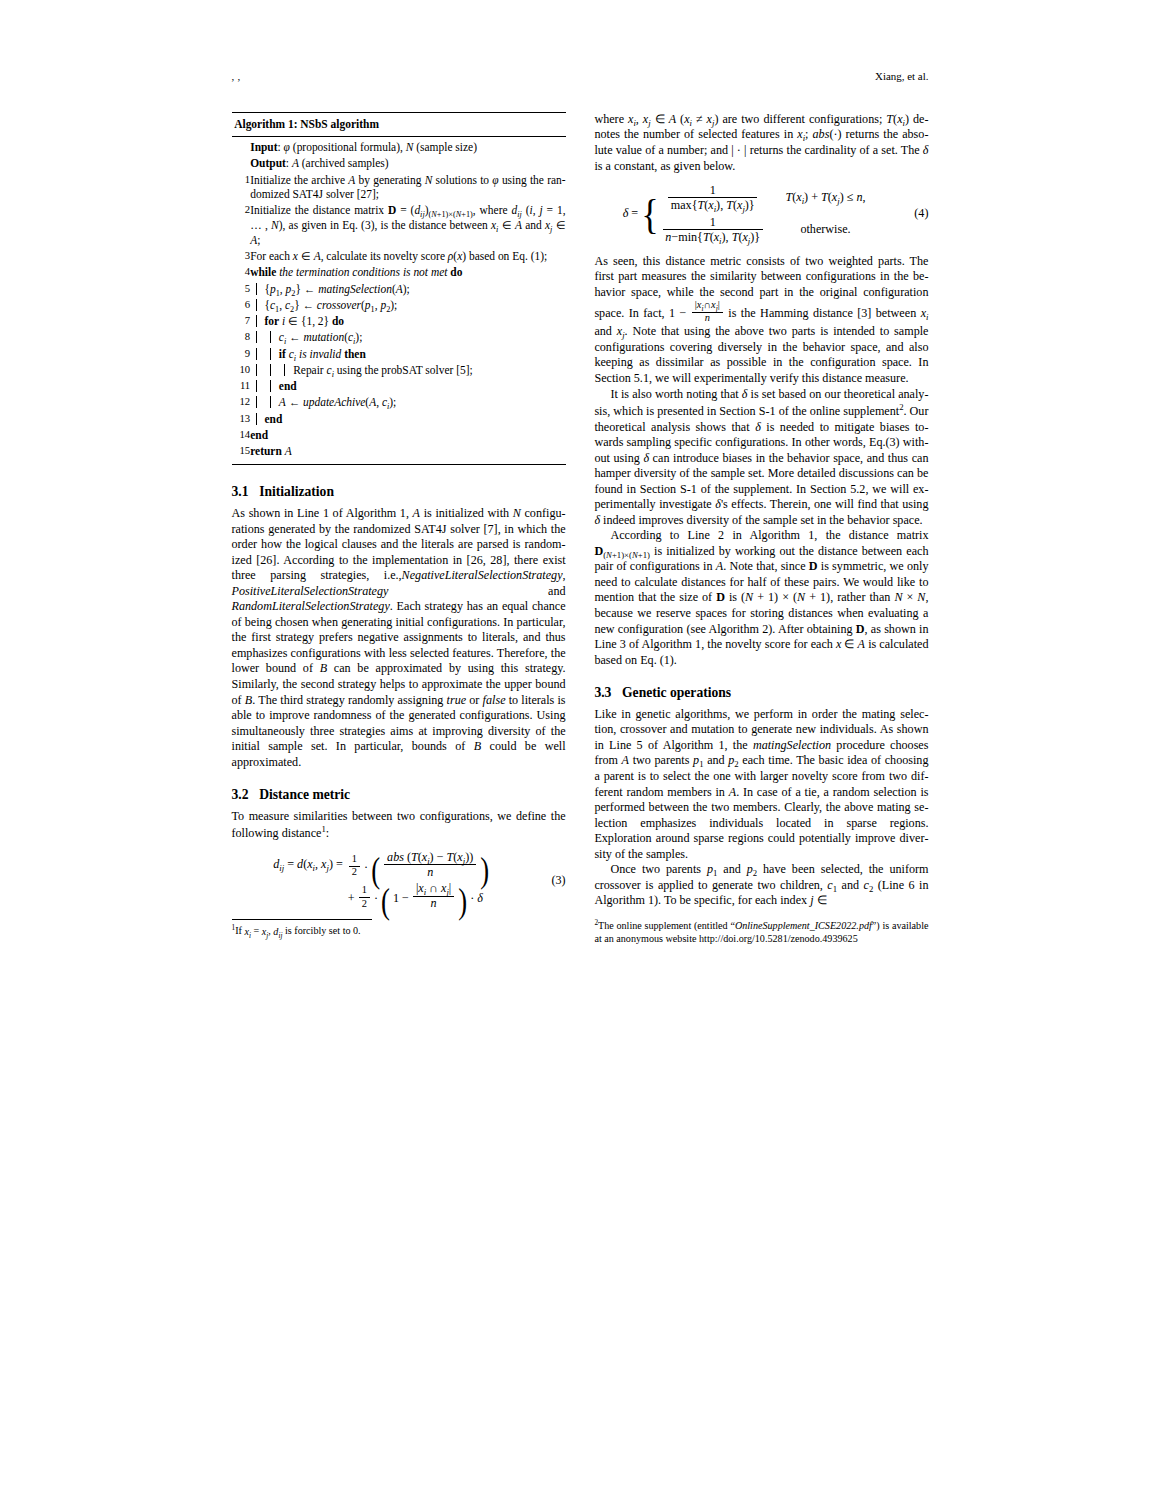, ,
Xiang, et al.
Algorithm 1: NSbS algorithm
| | Input : φ (propositional formula), N (sample size) |
| | Output : A (archived samples) |
| 1 | Initialize the archive A by generating N solutions to φ using the randomized SAT4J solver [27]; |
| 2 | Initialize the distance matrix D = ( d ij ) ( N +1)×( N +1) , where d ij ( i , j = 1, … , N ), as given in Eq. (3), is the distance between x i ∈ A and x j ∈ A ; |
| 3 | For each x ∈ A , calculate its novelty score ρ ( x ) based on Eq. (1); |
| 4 | while the termination conditions is not met do |
| 5 | { p 1 , p 2 } ← matingSelection ( A ); |
| 6 | { c 1 , c 2 } ← crossover ( p 1 , p 2 ); |
| 7 | for i ∈ {1, 2} do |
| 8 | c i ← mutation ( c i ); |
| 9 | if c i is invalid then |
| 10 | Repair c i using the probSAT solver [5]; |
| 11 | end |
| 12 | A ← updateAchive ( A , c i ); |
| 13 | end |
| 14 | end |
| 15 | return A |
3.1 Initialization
As shown in Line 1 of Algorithm 1, A is initialized with N configurations generated by the randomized SAT4J solver [7], in which the order how the logical clauses and the literals are parsed is randomized [26]. According to the implementation in [26, 28], there exist three parsing strategies, i.e.,NegativeLiteralSelectionStrategy, PositiveLiteralSelectionStrategy and RandomLiteralSelectionStrategy. Each strategy has an equal chance of being chosen when generating initial configurations. In particular, the first strategy prefers negative assignments to literals, and thus emphasizes configurations with less selected features. Therefore, the lower bound of B can be approximated by using this strategy. Similarly, the second strategy helps to approximate the upper bound of B. The third strategy randomly assigning true or false to literals is able to improve randomness of the generated configurations. Using simultaneously three strategies aims at improving diversity of the initial sample set. In particular, bounds of B could be well approximated.
3.2 Distance metric
To measure similarities between two configurations, we define the following distance1:
| d ij = d ( x i , x j ) = | 1 2 · ( abs ( T ( x i ) − T ( x j )) n ) |
| | + 1 2 · ( 1 − / x i ∩ x j / n ) · δ |
(3)
1 If xi = xj, dij is forcibly set to 0.
where xi, xj ∈ A (xi ≠ xj) are two different configurations; T(xi) denotes the number of selected features in xi; abs(·) returns the absolute value of a number; and | · | returns the cardinality of a set. The δ is a constant, as given below.
δ = {
| 1 max{ T ( x i ), T ( x j )} | T ( x i ) + T ( x j ) ≤ n , |
| 1 n −min{ T ( x i ), T ( x j )} | otherwise. |
(4)
As seen, this distance metric consists of two weighted parts. The first part measures the similarity between configurations in the behavior space, while the second part in the original configuration space. In fact, 1 − |xi∩xj|n is the Hamming distance [3] between xi and xj. Note that using the above two parts is intended to sample configurations covering diversely in the behavior space, and also keeping as dissimilar as possible in the configuration space. In Section 5.1, we will experimentally verify this distance measure.
It is also worth noting that δ is set based on our theoretical analysis, which is presented in Section S-1 of the online supplement2. Our theoretical analysis shows that δ is needed to mitigate biases towards sampling specific configurations. In other words, Eq.(3) without using δ can introduce biases in the behavior space, and thus can hamper diversity of the sample set. More detailed discussions can be found in Section S-1 of the supplement. In Section 5.2, we will experimentally investigate δ's effects. Therein, one will find that using δ indeed improves diversity of the sample set in the behavior space.
According to Line 2 in Algorithm 1, the distance matrix D(N+1)×(N+1) is initialized by working out the distance between each pair of configurations in A. Note that, since D is symmetric, we only need to calculate distances for half of these pairs. We would like to mention that the size of D is (N + 1) × (N + 1), rather than N × N, because we reserve spaces for storing distances when evaluating a new configuration (see Algorithm 2). After obtaining D, as shown in Line 3 of Algorithm 1, the novelty score for each x ∈ A is calculated based on Eq. (1).
3.3 Genetic operations
Like in genetic algorithms, we perform in order the mating selection, crossover and mutation to generate new individuals. As shown in Line 5 of Algorithm 1, the matingSelection procedure chooses from A two parents p1 and p2 each time. The basic idea of choosing a parent is to select the one with larger novelty score from two different random members in A. In case of a tie, a random selection is performed between the two members. Clearly, the above mating selection emphasizes individuals located in sparse regions. Exploration around sparse regions could potentially improve diversity of the samples.
Once two parents p1 and p2 have been selected, the uniform crossover is applied to generate two children, c1 and c2 (Line 6 in Algorithm 1). To be specific, for each index j ∈
2 The online supplement (entitled “OnlineSupplement_ICSE2022.pdf”) is available at an anonymous website http://doi.org/10.5281/zenodo.4939625